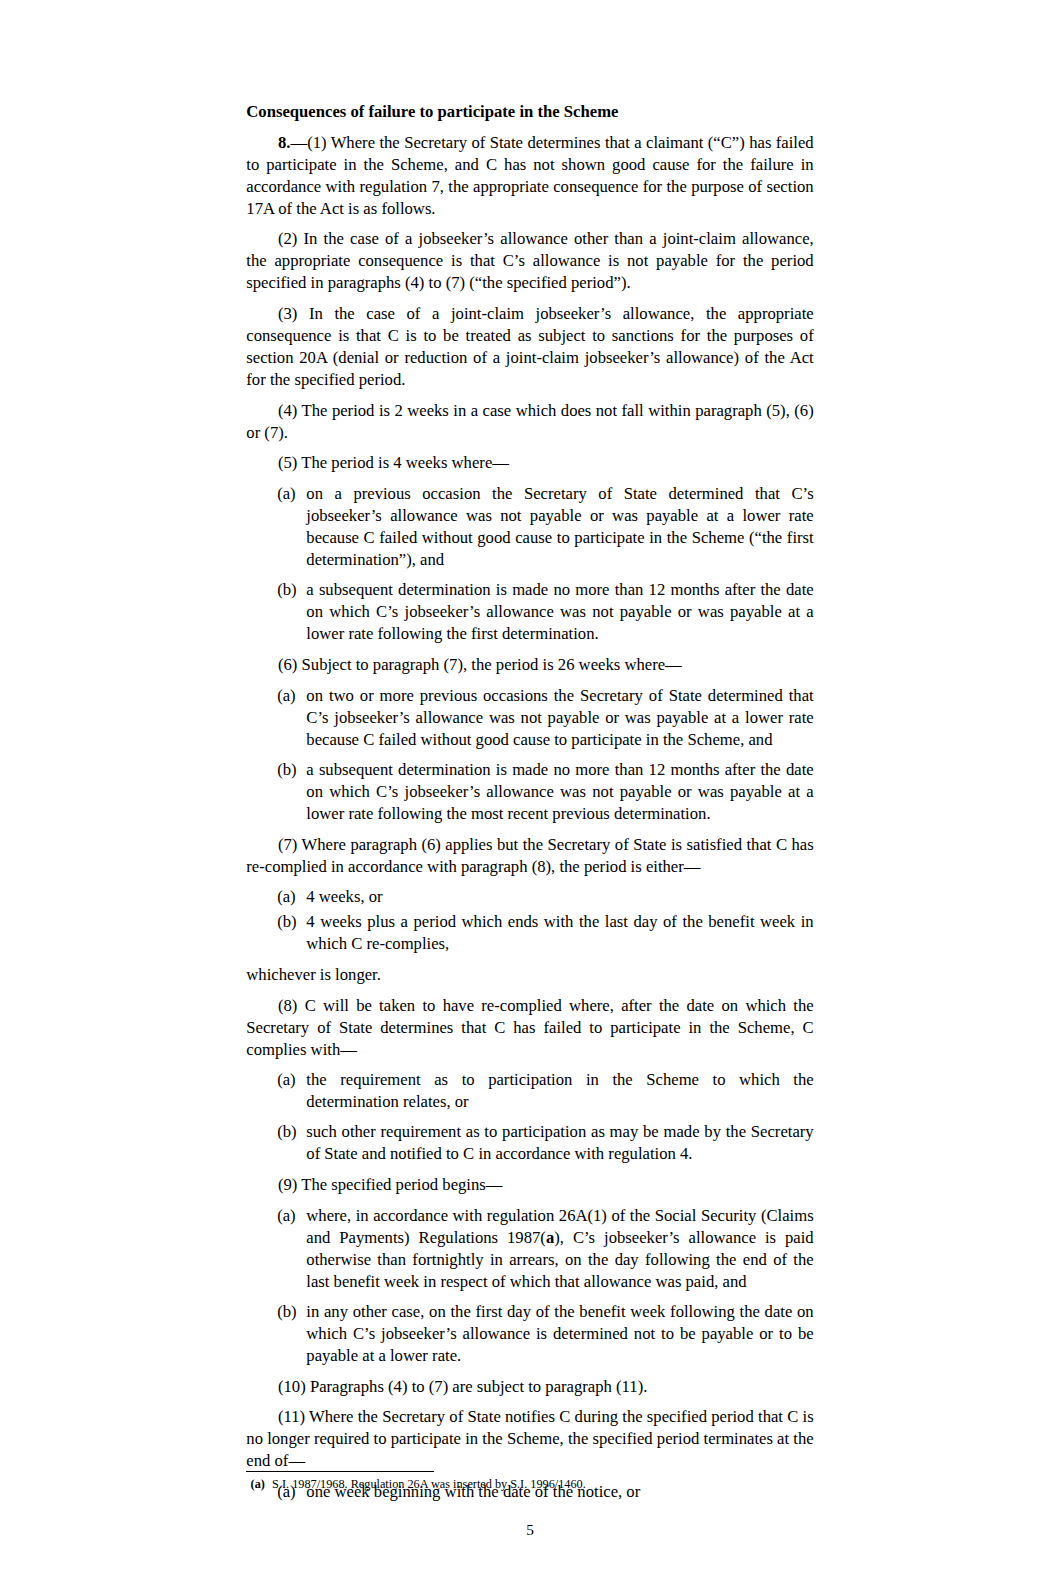Consequences of failure to participate in the Scheme
8.—(1) Where the Secretary of State determines that a claimant (“C”) has failed to participate in the Scheme, and C has not shown good cause for the failure in accordance with regulation 7, the appropriate consequence for the purpose of section 17A of the Act is as follows.
(2) In the case of a jobseeker’s allowance other than a joint-claim allowance, the appropriate consequence is that C’s allowance is not payable for the period specified in paragraphs (4) to (7) (“the specified period”).
(3) In the case of a joint-claim jobseeker’s allowance, the appropriate consequence is that C is to be treated as subject to sanctions for the purposes of section 20A (denial or reduction of a joint-claim jobseeker’s allowance) of the Act for the specified period.
(4) The period is 2 weeks in a case which does not fall within paragraph (5), (6) or (7).
(5) The period is 4 weeks where—
(a) on a previous occasion the Secretary of State determined that C’s jobseeker’s allowance was not payable or was payable at a lower rate because C failed without good cause to participate in the Scheme (“the first determination”), and
(b) a subsequent determination is made no more than 12 months after the date on which C’s jobseeker’s allowance was not payable or was payable at a lower rate following the first determination.
(6) Subject to paragraph (7), the period is 26 weeks where—
(a) on two or more previous occasions the Secretary of State determined that C’s jobseeker’s allowance was not payable or was payable at a lower rate because C failed without good cause to participate in the Scheme, and
(b) a subsequent determination is made no more than 12 months after the date on which C’s jobseeker’s allowance was not payable or was payable at a lower rate following the most recent previous determination.
(7) Where paragraph (6) applies but the Secretary of State is satisfied that C has re-complied in accordance with paragraph (8), the period is either—
(a) 4 weeks, or
(b) 4 weeks plus a period which ends with the last day of the benefit week in which C re-complies,
whichever is longer.
(8) C will be taken to have re-complied where, after the date on which the Secretary of State determines that C has failed to participate in the Scheme, C complies with—
(a) the requirement as to participation in the Scheme to which the determination relates, or
(b) such other requirement as to participation as may be made by the Secretary of State and notified to C in accordance with regulation 4.
(9) The specified period begins—
(a) where, in accordance with regulation 26A(1) of the Social Security (Claims and Payments) Regulations 1987(a), C’s jobseeker’s allowance is paid otherwise than fortnightly in arrears, on the day following the end of the last benefit week in respect of which that allowance was paid, and
(b) in any other case, on the first day of the benefit week following the date on which C’s jobseeker’s allowance is determined not to be payable or to be payable at a lower rate.
(10) Paragraphs (4) to (7) are subject to paragraph (11).
(11) Where the Secretary of State notifies C during the specified period that C is no longer required to participate in the Scheme, the specified period terminates at the end of—
(a) one week beginning with the date of the notice, or
(a) S.I. 1987/1968. Regulation 26A was inserted by S.I. 1996/1460.
5